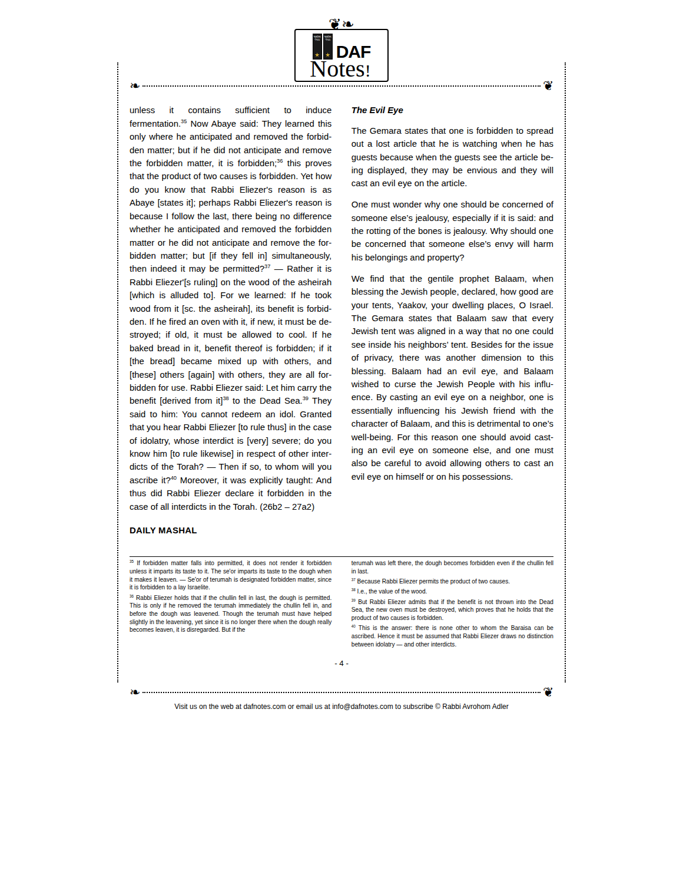❦❧
תלמוד בבלי
תלמוד בבלי
DAF
Notes!
❧ ❦
unless it contains sufficient to induce fermentation.35 Now Abaye said: They learned this only where he anticipated and removed the forbidden matter; but if he did not anticipate and remove the forbidden matter, it is forbidden;36 this proves that the product of two causes is forbidden. Yet how do you know that Rabbi Eliezer's reason is as Abaye [states it]; perhaps Rabbi Eliezer's reason is because I follow the last, there being no difference whether he anticipated and removed the forbidden matter or he did not anticipate and remove the forbidden matter; but [if they fell in] simultaneously, then indeed it may be permitted?37 — Rather it is Rabbi Eliezer'[s ruling] on the wood of the asheirah [which is alluded to]. For we learned: If he took wood from it [sc. the asheirah], its benefit is forbidden. If he fired an oven with it, if new, it must be destroyed; if old, it must be allowed to cool. If he baked bread in it, benefit thereof is forbidden; if it [the bread] became mixed up with others, and [these] others [again] with others, they are all forbidden for use. Rabbi Eliezer said: Let him carry the benefit [derived from it]38 to the Dead Sea.39 They said to him: You cannot redeem an idol. Granted that you hear Rabbi Eliezer [to rule thus] in the case of idolatry, whose interdict is [very] severe; do you know him [to rule likewise] in respect of other interdicts of the Torah? — Then if so, to whom will you ascribe it?40 Moreover, it was explicitly taught: And thus did Rabbi Eliezer declare it forbidden in the case of all interdicts in the Torah. (26b2 – 27a2)
DAILY MASHAL
The Evil Eye
The Gemara states that one is forbidden to spread out a lost article that he is watching when he has guests because when the guests see the article being displayed, they may be envious and they will cast an evil eye on the article.
One must wonder why one should be concerned of someone else’s jealousy, especially if it is said: and the rotting of the bones is jealousy. Why should one be concerned that someone else’s envy will harm his belongings and property?
We find that the gentile prophet Balaam, when blessing the Jewish people, declared, how good are your tents, Yaakov, your dwelling places, O Israel. The Gemara states that Balaam saw that every Jewish tent was aligned in a way that no one could see inside his neighbors’ tent. Besides for the issue of privacy, there was another dimension to this blessing. Balaam had an evil eye, and Balaam wished to curse the Jewish People with his influence. By casting an evil eye on a neighbor, one is essentially influencing his Jewish friend with the character of Balaam, and this is detrimental to one’s well-being. For this reason one should avoid casting an evil eye on someone else, and one must also be careful to avoid allowing others to cast an evil eye on himself or on his possessions.
35 If forbidden matter falls into permitted, it does not render it forbidden unless it imparts its taste to it. The se'or imparts its taste to the dough when it makes it leaven. — Se'or of terumah is designated forbidden matter, since it is forbidden to a lay Israelite.
36 Rabbi Eliezer holds that if the chullin fell in last, the dough is permitted. This is only if he removed the terumah immediately the chullin fell in, and before the dough was leavened. Though the terumah must have helped slightly in the leavening, yet since it is no longer there when the dough really becomes leaven, it is disregarded. But if the
terumah was left there, the dough becomes forbidden even if the chullin fell in last.
37 Because Rabbi Eliezer permits the product of two causes.
38 I.e., the value of the wood.
39 But Rabbi Eliezer admits that if the benefit is not thrown into the Dead Sea, the new oven must be destroyed, which proves that he holds that the product of two causes is forbidden.
40 This is the answer: there is none other to whom the Baraisa can be ascribed. Hence it must be assumed that Rabbi Eliezer draws no distinction between idolatry — and other interdicts.
- 4 -
❧ ❦
Visit us on the web at dafnotes.com or email us at info@dafnotes.com to subscribe © Rabbi Avrohom Adler